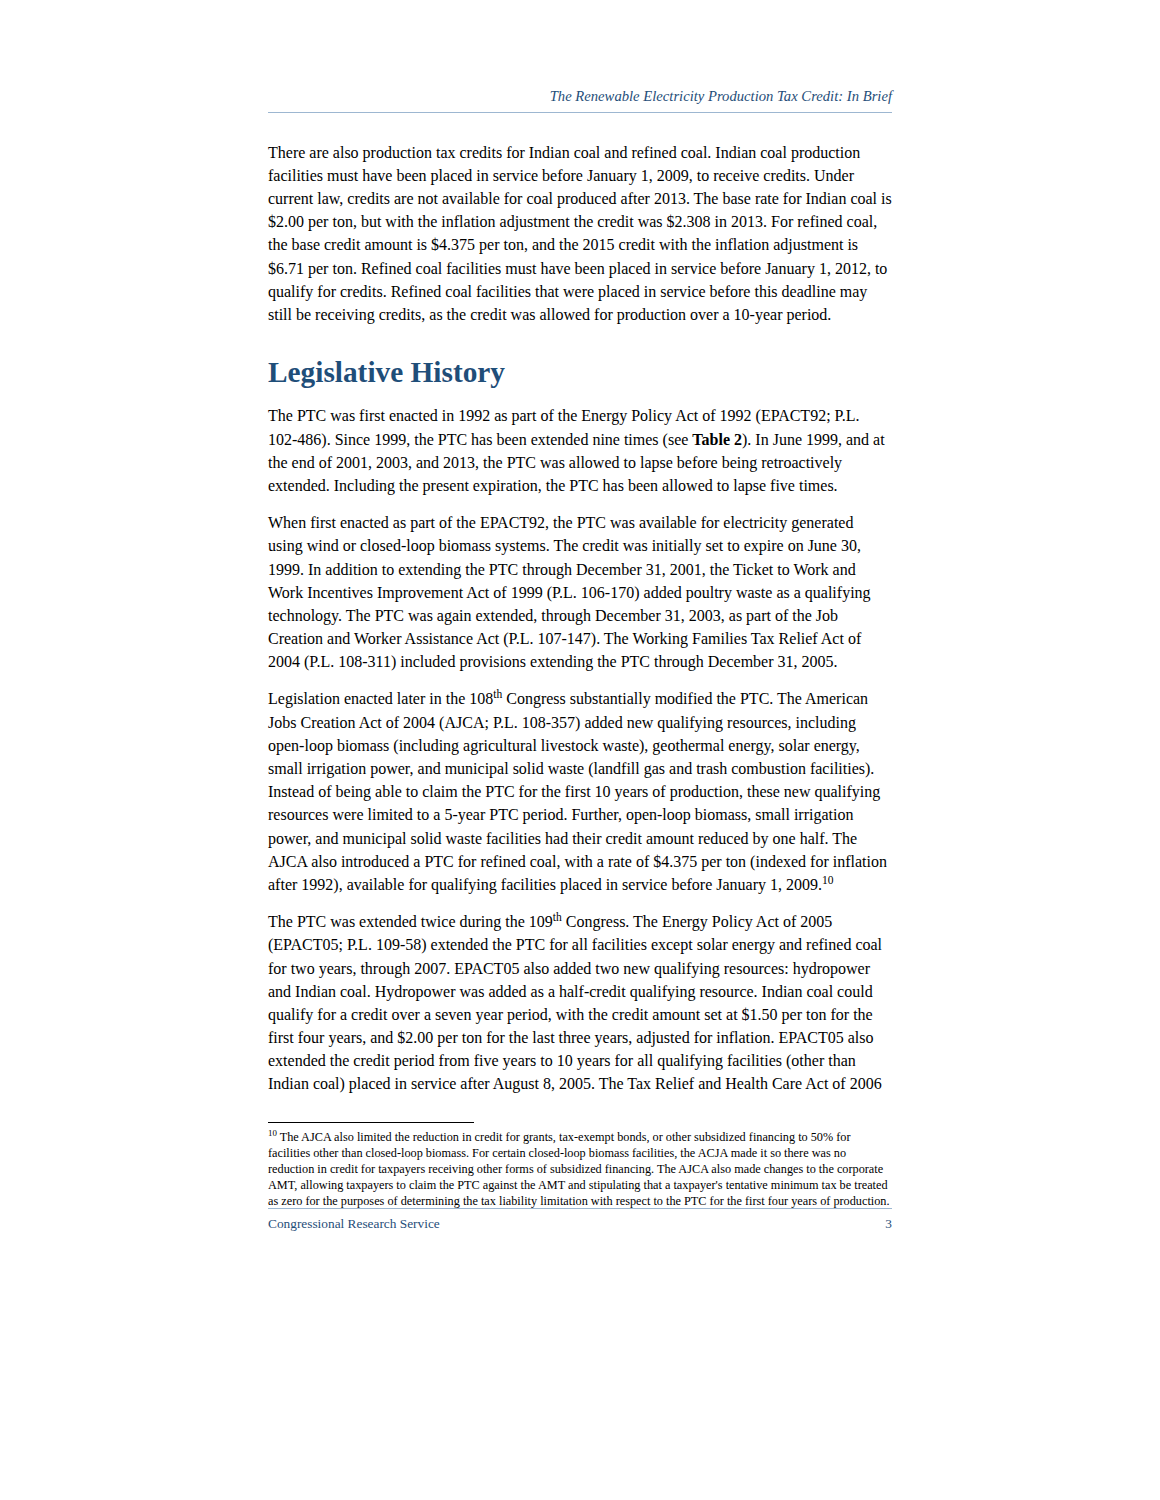The Renewable Electricity Production Tax Credit: In Brief
There are also production tax credits for Indian coal and refined coal. Indian coal production facilities must have been placed in service before January 1, 2009, to receive credits. Under current law, credits are not available for coal produced after 2013. The base rate for Indian coal is $2.00 per ton, but with the inflation adjustment the credit was $2.308 in 2013. For refined coal, the base credit amount is $4.375 per ton, and the 2015 credit with the inflation adjustment is $6.71 per ton. Refined coal facilities must have been placed in service before January 1, 2012, to qualify for credits. Refined coal facilities that were placed in service before this deadline may still be receiving credits, as the credit was allowed for production over a 10-year period.
Legislative History
The PTC was first enacted in 1992 as part of the Energy Policy Act of 1992 (EPACT92; P.L. 102-486). Since 1999, the PTC has been extended nine times (see Table 2). In June 1999, and at the end of 2001, 2003, and 2013, the PTC was allowed to lapse before being retroactively extended. Including the present expiration, the PTC has been allowed to lapse five times.
When first enacted as part of the EPACT92, the PTC was available for electricity generated using wind or closed-loop biomass systems. The credit was initially set to expire on June 30, 1999. In addition to extending the PTC through December 31, 2001, the Ticket to Work and Work Incentives Improvement Act of 1999 (P.L. 106-170) added poultry waste as a qualifying technology. The PTC was again extended, through December 31, 2003, as part of the Job Creation and Worker Assistance Act (P.L. 107-147). The Working Families Tax Relief Act of 2004 (P.L. 108-311) included provisions extending the PTC through December 31, 2005.
Legislation enacted later in the 108th Congress substantially modified the PTC. The American Jobs Creation Act of 2004 (AJCA; P.L. 108-357) added new qualifying resources, including open-loop biomass (including agricultural livestock waste), geothermal energy, solar energy, small irrigation power, and municipal solid waste (landfill gas and trash combustion facilities). Instead of being able to claim the PTC for the first 10 years of production, these new qualifying resources were limited to a 5-year PTC period. Further, open-loop biomass, small irrigation power, and municipal solid waste facilities had their credit amount reduced by one half. The AJCA also introduced a PTC for refined coal, with a rate of $4.375 per ton (indexed for inflation after 1992), available for qualifying facilities placed in service before January 1, 2009.10
The PTC was extended twice during the 109th Congress. The Energy Policy Act of 2005 (EPACT05; P.L. 109-58) extended the PTC for all facilities except solar energy and refined coal for two years, through 2007. EPACT05 also added two new qualifying resources: hydropower and Indian coal. Hydropower was added as a half-credit qualifying resource. Indian coal could qualify for a credit over a seven year period, with the credit amount set at $1.50 per ton for the first four years, and $2.00 per ton for the last three years, adjusted for inflation. EPACT05 also extended the credit period from five years to 10 years for all qualifying facilities (other than Indian coal) placed in service after August 8, 2005. The Tax Relief and Health Care Act of 2006
10 The AJCA also limited the reduction in credit for grants, tax-exempt bonds, or other subsidized financing to 50% for facilities other than closed-loop biomass. For certain closed-loop biomass facilities, the ACJA made it so there was no reduction in credit for taxpayers receiving other forms of subsidized financing. The AJCA also made changes to the corporate AMT, allowing taxpayers to claim the PTC against the AMT and stipulating that a taxpayer's tentative minimum tax be treated as zero for the purposes of determining the tax liability limitation with respect to the PTC for the first four years of production.
Congressional Research Service
3